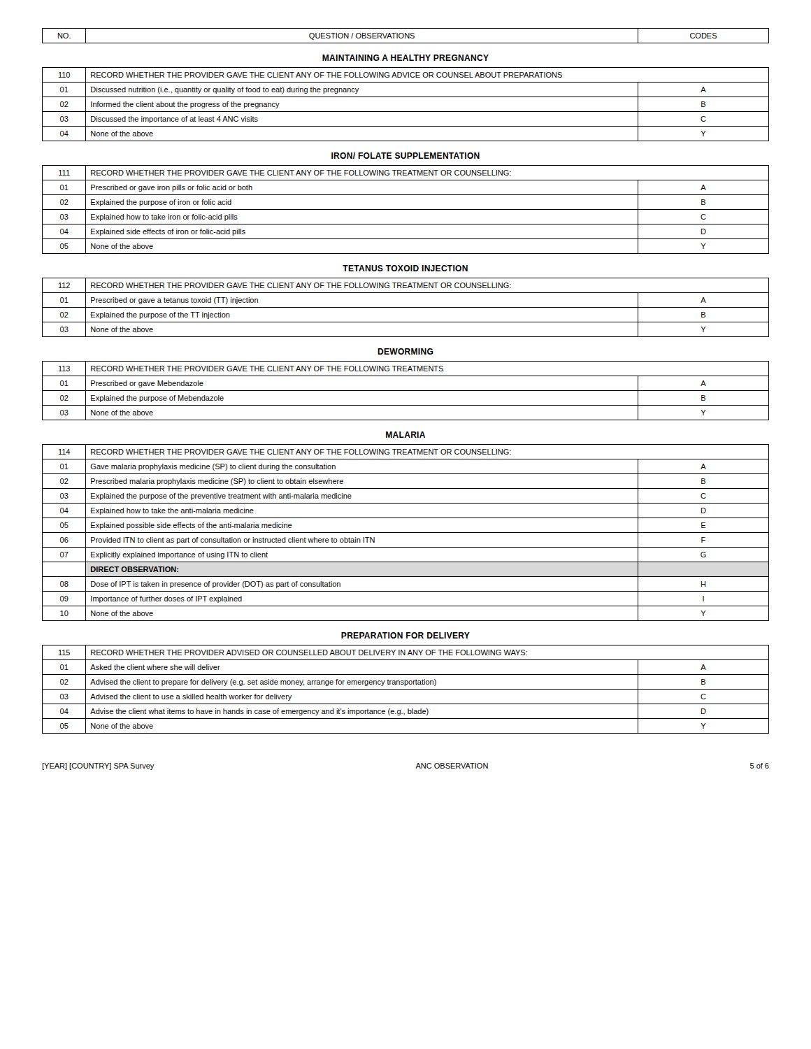| NO. | QUESTION / OBSERVATIONS | CODES |
MAINTAINING A HEALTHY PREGNANCY
| 110 | RECORD WHETHER THE PROVIDER GAVE THE CLIENT ANY OF THE FOLLOWING ADVICE OR COUNSEL ABOUT PREPARATIONS |
| 01 | Discussed nutrition (i.e., quantity or quality of food to eat) during the pregnancy | A |
| 02 | Informed the client about the progress of the pregnancy | B |
| 03 | Discussed the importance of at least 4 ANC visits | C |
| 04 | None of the above | Y |
IRON/ FOLATE SUPPLEMENTATION
| 111 | RECORD WHETHER THE PROVIDER GAVE THE CLIENT ANY OF THE FOLLOWING TREATMENT OR COUNSELLING: |
| 01 | Prescribed or gave iron pills or folic acid or both | A |
| 02 | Explained the purpose of iron or folic acid | B |
| 03 | Explained how to take iron or folic-acid pills | C |
| 04 | Explained side effects of iron or folic-acid pills | D |
| 05 | None of the above | Y |
TETANUS TOXOID INJECTION
| 112 | RECORD WHETHER THE PROVIDER GAVE THE CLIENT ANY OF THE FOLLOWING TREATMENT OR COUNSELLING: |
| 01 | Prescribed or gave a tetanus toxoid (TT) injection | A |
| 02 | Explained the purpose of the TT injection | B |
| 03 | None of the above | Y |
DEWORMING
| 113 | RECORD WHETHER THE PROVIDER GAVE THE CLIENT ANY OF THE FOLLOWING TREATMENTS |
| 01 | Prescribed or gave Mebendazole | A |
| 02 | Explained the purpose of Mebendazole | B |
| 03 | None of the above | Y |
MALARIA
| 114 | RECORD WHETHER THE PROVIDER GAVE THE CLIENT ANY OF THE FOLLOWING TREATMENT OR COUNSELLING: |
| 01 | Gave malaria prophylaxis medicine (SP) to client during the consultation | A |
| 02 | Prescribed malaria prophylaxis medicine (SP) to client to obtain elsewhere | B |
| 03 | Explained the purpose of the preventive treatment with anti-malaria medicine | C |
| 04 | Explained how to take the anti-malaria medicine | D |
| 05 | Explained possible side effects of the anti-malaria medicine | E |
| 06 | Provided ITN to client as part of consultation or instructed client where to obtain ITN | F |
| 07 | Explicitly explained importance of using ITN to client | G |
| | DIRECT OBSERVATION: | |
| 08 | Dose of IPT is taken in presence of provider (DOT) as part of consultation | H |
| 09 | Importance of further doses of IPT explained | I |
| 10 | None of the above | Y |
PREPARATION FOR DELIVERY
| 115 | RECORD WHETHER THE PROVIDER ADVISED OR COUNSELLED ABOUT DELIVERY IN ANY OF THE FOLLOWING WAYS: |
| 01 | Asked the client where she will deliver | A |
| 02 | Advised the client to prepare for delivery (e.g. set aside money, arrange for emergency transportation) | B |
| 03 | Advised the client to use a skilled health worker for delivery | C |
| 04 | Advise the client what items to have in hands in case of emergency and it's importance (e.g., blade) | D |
| 05 | None of the above | Y |
[YEAR] [COUNTRY] SPA Survey
ANC OBSERVATION
5 of 6